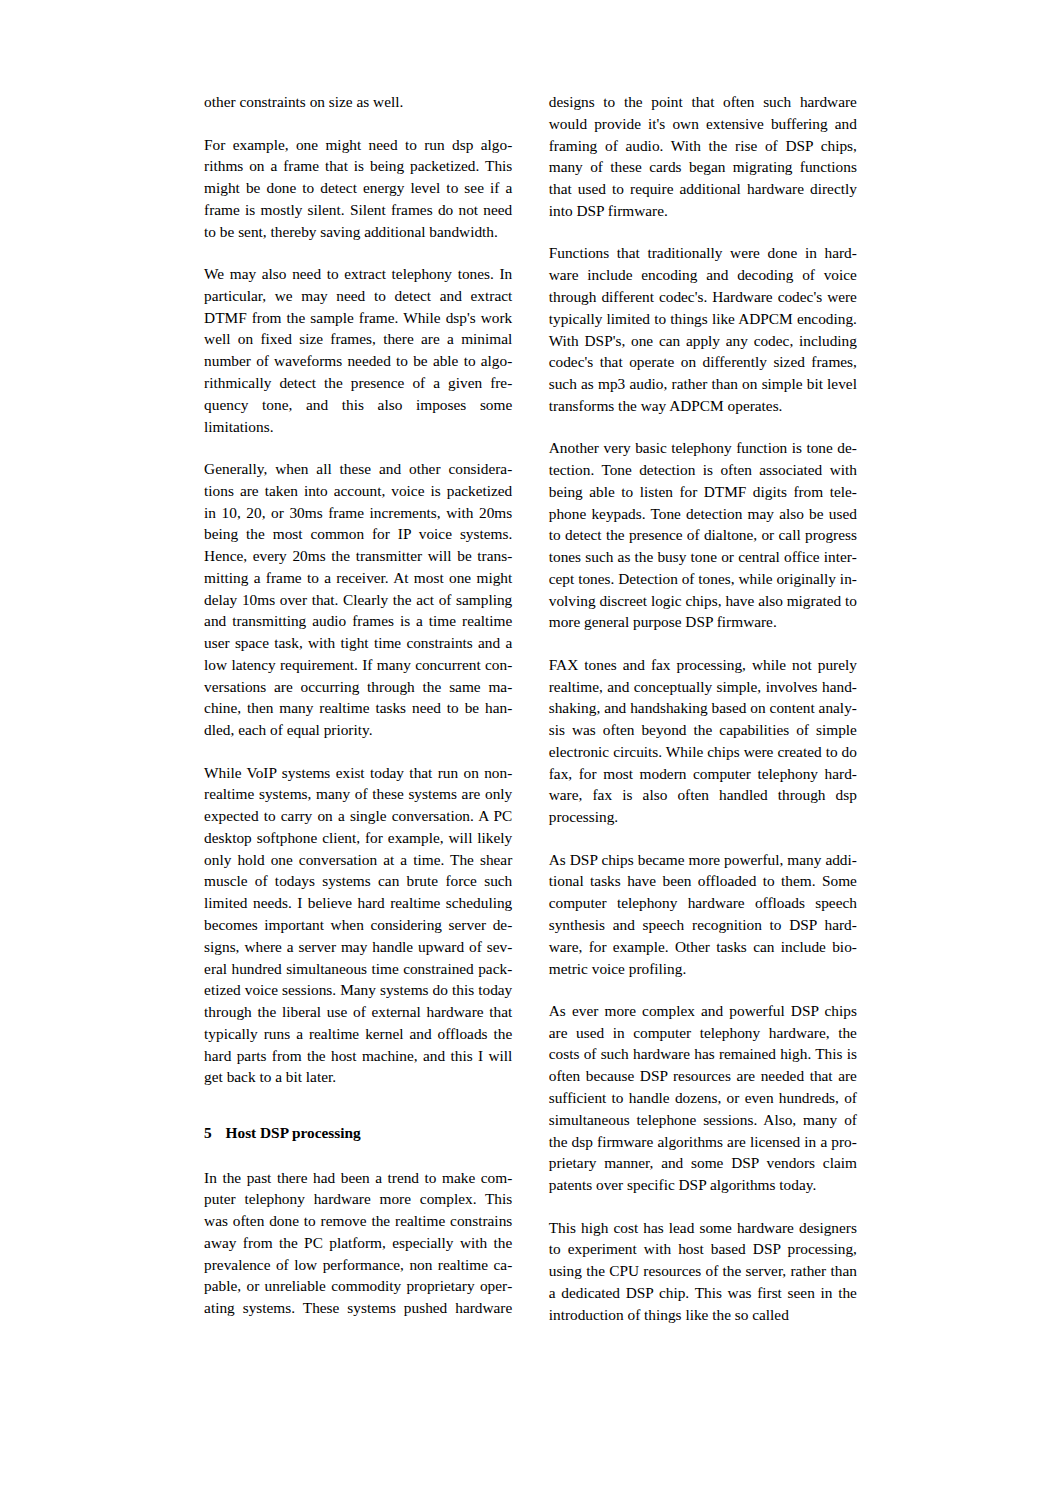other constraints on size as well.
For example, one might need to run dsp algorithms on a frame that is being packetized. This might be done to detect energy level to see if a frame is mostly silent. Silent frames do not need to be sent, thereby saving additional bandwidth.
We may also need to extract telephony tones. In particular, we may need to detect and extract DTMF from the sample frame. While dsp's work well on fixed size frames, there are a minimal number of waveforms needed to be able to algorithmically detect the presence of a given frequency tone, and this also imposes some limitations.
Generally, when all these and other considerations are taken into account, voice is packetized in 10, 20, or 30ms frame increments, with 20ms being the most common for IP voice systems. Hence, every 20ms the transmitter will be transmitting a frame to a receiver. At most one might delay 10ms over that. Clearly the act of sampling and transmitting audio frames is a time realtime user space task, with tight time constraints and a low latency requirement. If many concurrent conversations are occurring through the same machine, then many realtime tasks need to be handled, each of equal priority.
While VoIP systems exist today that run on non-realtime systems, many of these systems are only expected to carry on a single conversation. A PC desktop softphone client, for example, will likely only hold one conversation at a time. The shear muscle of todays systems can brute force such limited needs. I believe hard realtime scheduling becomes important when considering server designs, where a server may handle upward of several hundred simultaneous time constrained packetized voice sessions. Many systems do this today through the liberal use of external hardware that typically runs a realtime kernel and offloads the hard parts from the host machine, and this I will get back to a bit later.
5 Host DSP processing
In the past there had been a trend to make computer telephony hardware more complex. This was often done to remove the realtime constrains away from the PC platform, especially with the prevalence of low performance, non realtime capable, or unreliable commodity proprietary operating systems. These systems pushed hardware designs to the point that often such hardware would provide it's own extensive buffering and framing of audio. With the rise of DSP chips, many of these cards began migrating functions that used to require additional hardware directly into DSP firmware.
Functions that traditionally were done in hardware include encoding and decoding of voice through different codec's. Hardware codec's were typically limited to things like ADPCM encoding. With DSP's, one can apply any codec, including codec's that operate on differently sized frames, such as mp3 audio, rather than on simple bit level transforms the way ADPCM operates.
Another very basic telephony function is tone detection. Tone detection is often associated with being able to listen for DTMF digits from telephone keypads. Tone detection may also be used to detect the presence of dialtone, or call progress tones such as the busy tone or central office intercept tones. Detection of tones, while originally involving discreet logic chips, have also migrated to more general purpose DSP firmware.
FAX tones and fax processing, while not purely realtime, and conceptually simple, involves handshaking, and handshaking based on content analysis was often beyond the capabilities of simple electronic circuits. While chips were created to do fax, for most modern computer telephony hardware, fax is also often handled through dsp processing.
As DSP chips became more powerful, many additional tasks have been offloaded to them. Some computer telephony hardware offloads speech synthesis and speech recognition to DSP hardware, for example. Other tasks can include biometric voice profiling.
As ever more complex and powerful DSP chips are used in computer telephony hardware, the costs of such hardware has remained high. This is often because DSP resources are needed that are sufficient to handle dozens, or even hundreds, of simultaneous telephone sessions. Also, many of the dsp firmware algorithms are licensed in a proprietary manner, and some DSP vendors claim patents over specific DSP algorithms today.
This high cost has lead some hardware designers to experiment with host based DSP processing, using the CPU resources of the server, rather than a dedicated DSP chip. This was first seen in the introduction of things like the so called